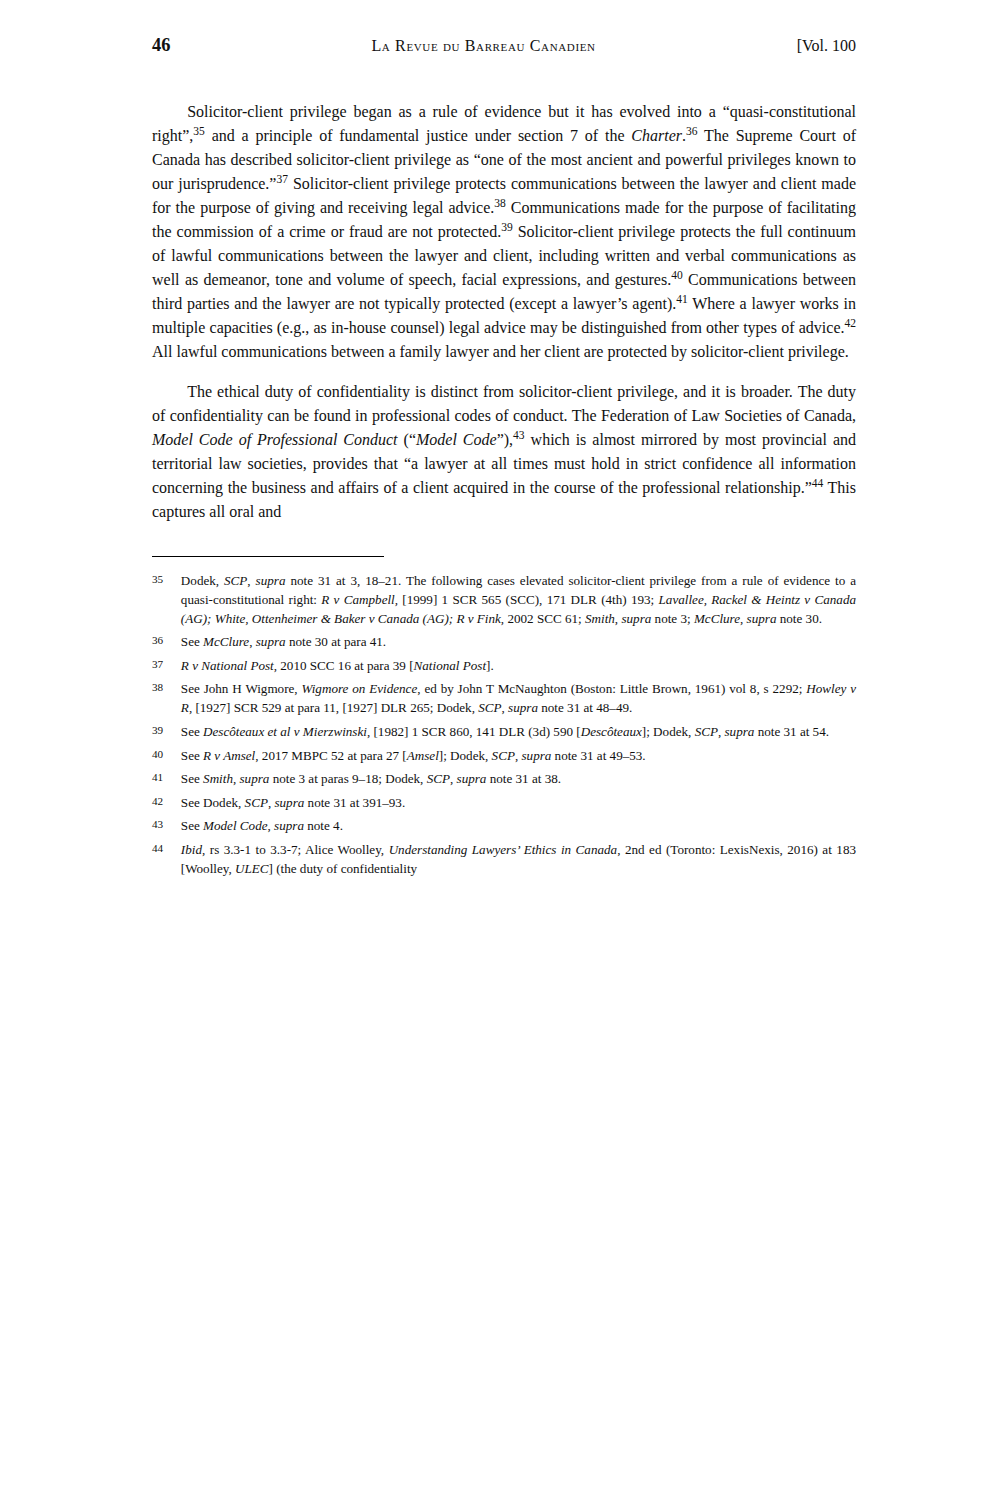46 La Revue du Barreau Canadien [Vol. 100
Solicitor-client privilege began as a rule of evidence but it has evolved into a “quasi-constitutional right”,35 and a principle of fundamental justice under section 7 of the Charter.36 The Supreme Court of Canada has described solicitor-client privilege as “one of the most ancient and powerful privileges known to our jurisprudence.”37 Solicitor-client privilege protects communications between the lawyer and client made for the purpose of giving and receiving legal advice.38 Communications made for the purpose of facilitating the commission of a crime or fraud are not protected.39 Solicitor-client privilege protects the full continuum of lawful communications between the lawyer and client, including written and verbal communications as well as demeanor, tone and volume of speech, facial expressions, and gestures.40 Communications between third parties and the lawyer are not typically protected (except a lawyer’s agent).41 Where a lawyer works in multiple capacities (e.g., as in-house counsel) legal advice may be distinguished from other types of advice.42 All lawful communications between a family lawyer and her client are protected by solicitor-client privilege.
The ethical duty of confidentiality is distinct from solicitor-client privilege, and it is broader. The duty of confidentiality can be found in professional codes of conduct. The Federation of Law Societies of Canada, Model Code of Professional Conduct (“Model Code”),43 which is almost mirrored by most provincial and territorial law societies, provides that “a lawyer at all times must hold in strict confidence all information concerning the business and affairs of a client acquired in the course of the professional relationship.”44 This captures all oral and
35 Dodek, SCP, supra note 31 at 3, 18–21. The following cases elevated solicitor-client privilege from a rule of evidence to a quasi-constitutional right: R v Campbell, [1999] 1 SCR 565 (SCC), 171 DLR (4th) 193; Lavallee, Rackel & Heintz v Canada (AG); White, Ottenheimer & Baker v Canada (AG); R v Fink, 2002 SCC 61; Smith, supra note 3; McClure, supra note 30.
36 See McClure, supra note 30 at para 41.
37 R v National Post, 2010 SCC 16 at para 39 [National Post].
38 See John H Wigmore, Wigmore on Evidence, ed by John T McNaughton (Boston: Little Brown, 1961) vol 8, s 2292; Howley v R, [1927] SCR 529 at para 11, [1927] DLR 265; Dodek, SCP, supra note 31 at 48–49.
39 See Descôteaux et al v Mierzwinski, [1982] 1 SCR 860, 141 DLR (3d) 590 [Descôteaux]; Dodek, SCP, supra note 31 at 54.
40 See R v Amsel, 2017 MBPC 52 at para 27 [Amsel]; Dodek, SCP, supra note 31 at 49–53.
41 See Smith, supra note 3 at paras 9–18; Dodek, SCP, supra note 31 at 38.
42 See Dodek, SCP, supra note 31 at 391–93.
43 See Model Code, supra note 4.
44 Ibid, rs 3.3-1 to 3.3-7; Alice Woolley, Understanding Lawyers’ Ethics in Canada, 2nd ed (Toronto: LexisNexis, 2016) at 183 [Woolley, ULEC] (the duty of confidentiality